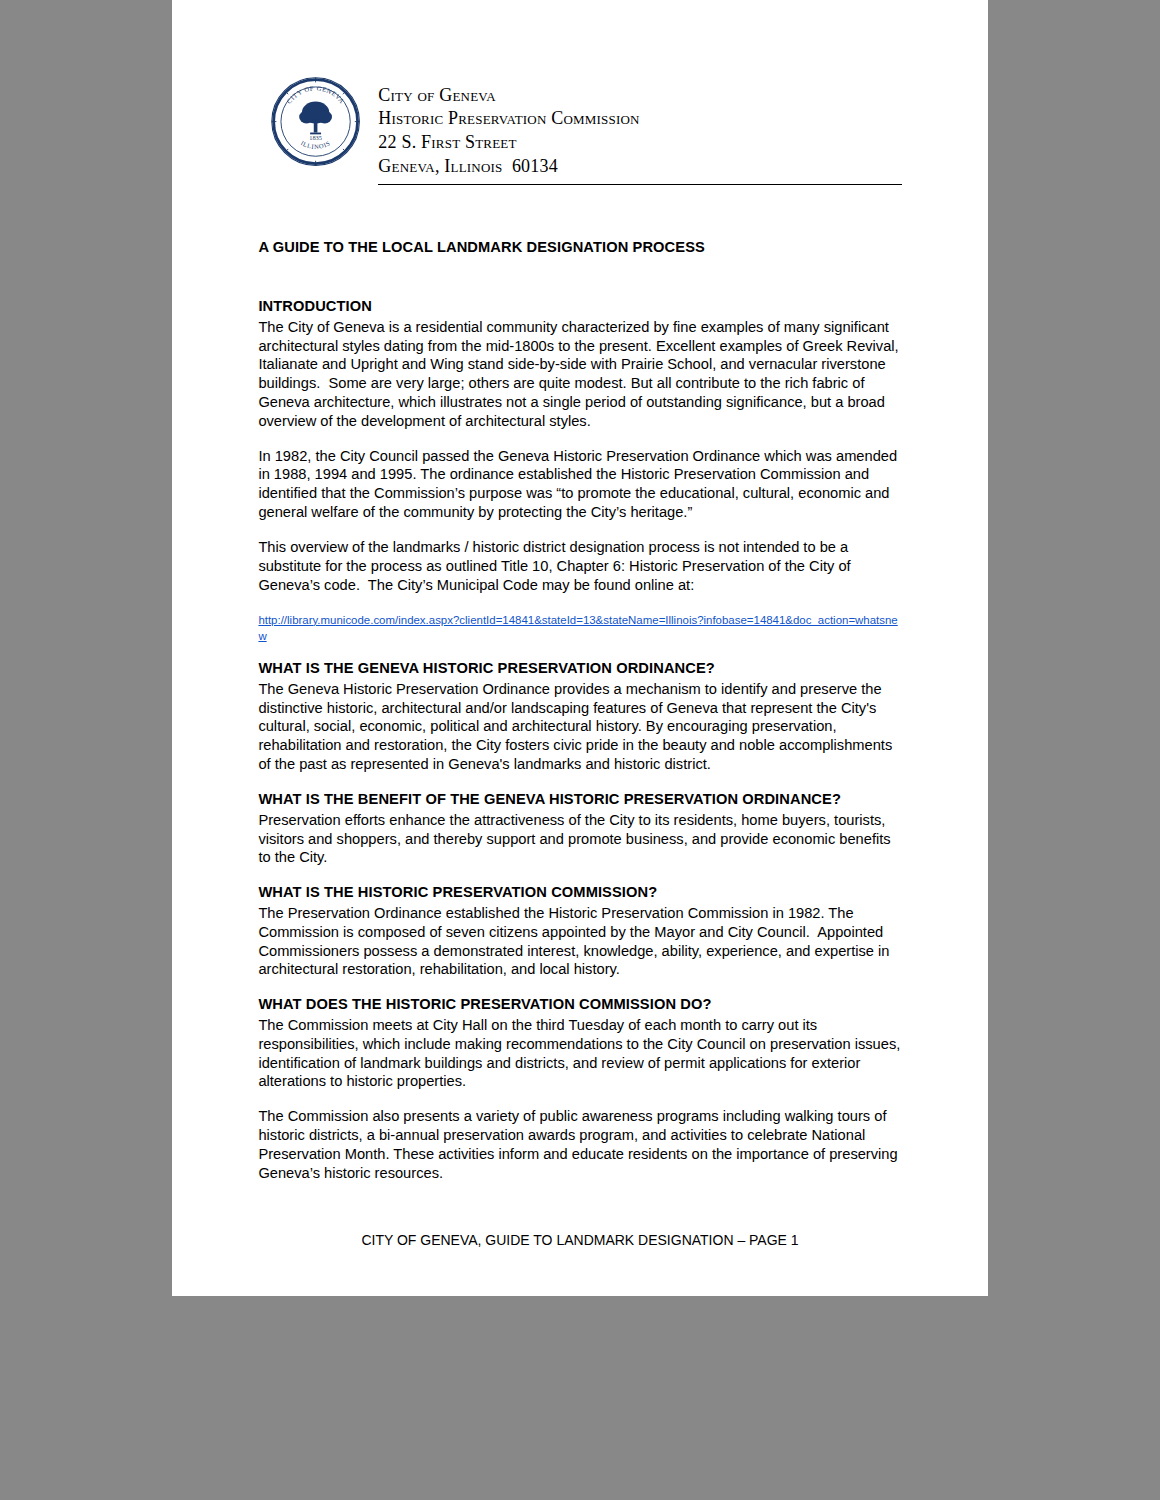1835 CITY OF GENEVA ILLINOIS
City of Geneva
Historic Preservation Commission
22 S. First Street
Geneva, Illinois 60134
A GUIDE TO THE LOCAL LANDMARK DESIGNATION PROCESS
INTRODUCTION
The City of Geneva is a residential community characterized by fine examples of many significant architectural styles dating from the mid-1800s to the present. Excellent examples of Greek Revival, Italianate and Upright and Wing stand side-by-side with Prairie School, and vernacular riverstone buildings. Some are very large; others are quite modest. But all contribute to the rich fabric of Geneva architecture, which illustrates not a single period of outstanding significance, but a broad overview of the development of architectural styles.
In 1982, the City Council passed the Geneva Historic Preservation Ordinance which was amended in 1988, 1994 and 1995. The ordinance established the Historic Preservation Commission and identified that the Commission’s purpose was “to promote the educational, cultural, economic and general welfare of the community by protecting the City’s heritage.”
This overview of the landmarks / historic district designation process is not intended to be a substitute for the process as outlined Title 10, Chapter 6: Historic Preservation of the City of Geneva’s code. The City’s Municipal Code may be found online at:
http://library.municode.com/index.aspx?clientId=14841&stateId=13&stateName=Illinois?infobase=14841&doc_action=whatsnew
WHAT IS THE GENEVA HISTORIC PRESERVATION ORDINANCE?
The Geneva Historic Preservation Ordinance provides a mechanism to identify and preserve the distinctive historic, architectural and/or landscaping features of Geneva that represent the City's cultural, social, economic, political and architectural history. By encouraging preservation, rehabilitation and restoration, the City fosters civic pride in the beauty and noble accomplishments of the past as represented in Geneva's landmarks and historic district.
WHAT IS THE BENEFIT OF THE GENEVA HISTORIC PRESERVATION ORDINANCE?
Preservation efforts enhance the attractiveness of the City to its residents, home buyers, tourists, visitors and shoppers, and thereby support and promote business, and provide economic benefits to the City.
WHAT IS THE HISTORIC PRESERVATION COMMISSION?
The Preservation Ordinance established the Historic Preservation Commission in 1982. The Commission is composed of seven citizens appointed by the Mayor and City Council. Appointed Commissioners possess a demonstrated interest, knowledge, ability, experience, and expertise in architectural restoration, rehabilitation, and local history.
WHAT DOES THE HISTORIC PRESERVATION COMMISSION DO?
The Commission meets at City Hall on the third Tuesday of each month to carry out its responsibilities, which include making recommendations to the City Council on preservation issues, identification of landmark buildings and districts, and review of permit applications for exterior alterations to historic properties.
The Commission also presents a variety of public awareness programs including walking tours of historic districts, a bi-annual preservation awards program, and activities to celebrate National Preservation Month. These activities inform and educate residents on the importance of preserving Geneva’s historic resources.
CITY OF GENEVA, GUIDE TO LANDMARK DESIGNATION – PAGE 1